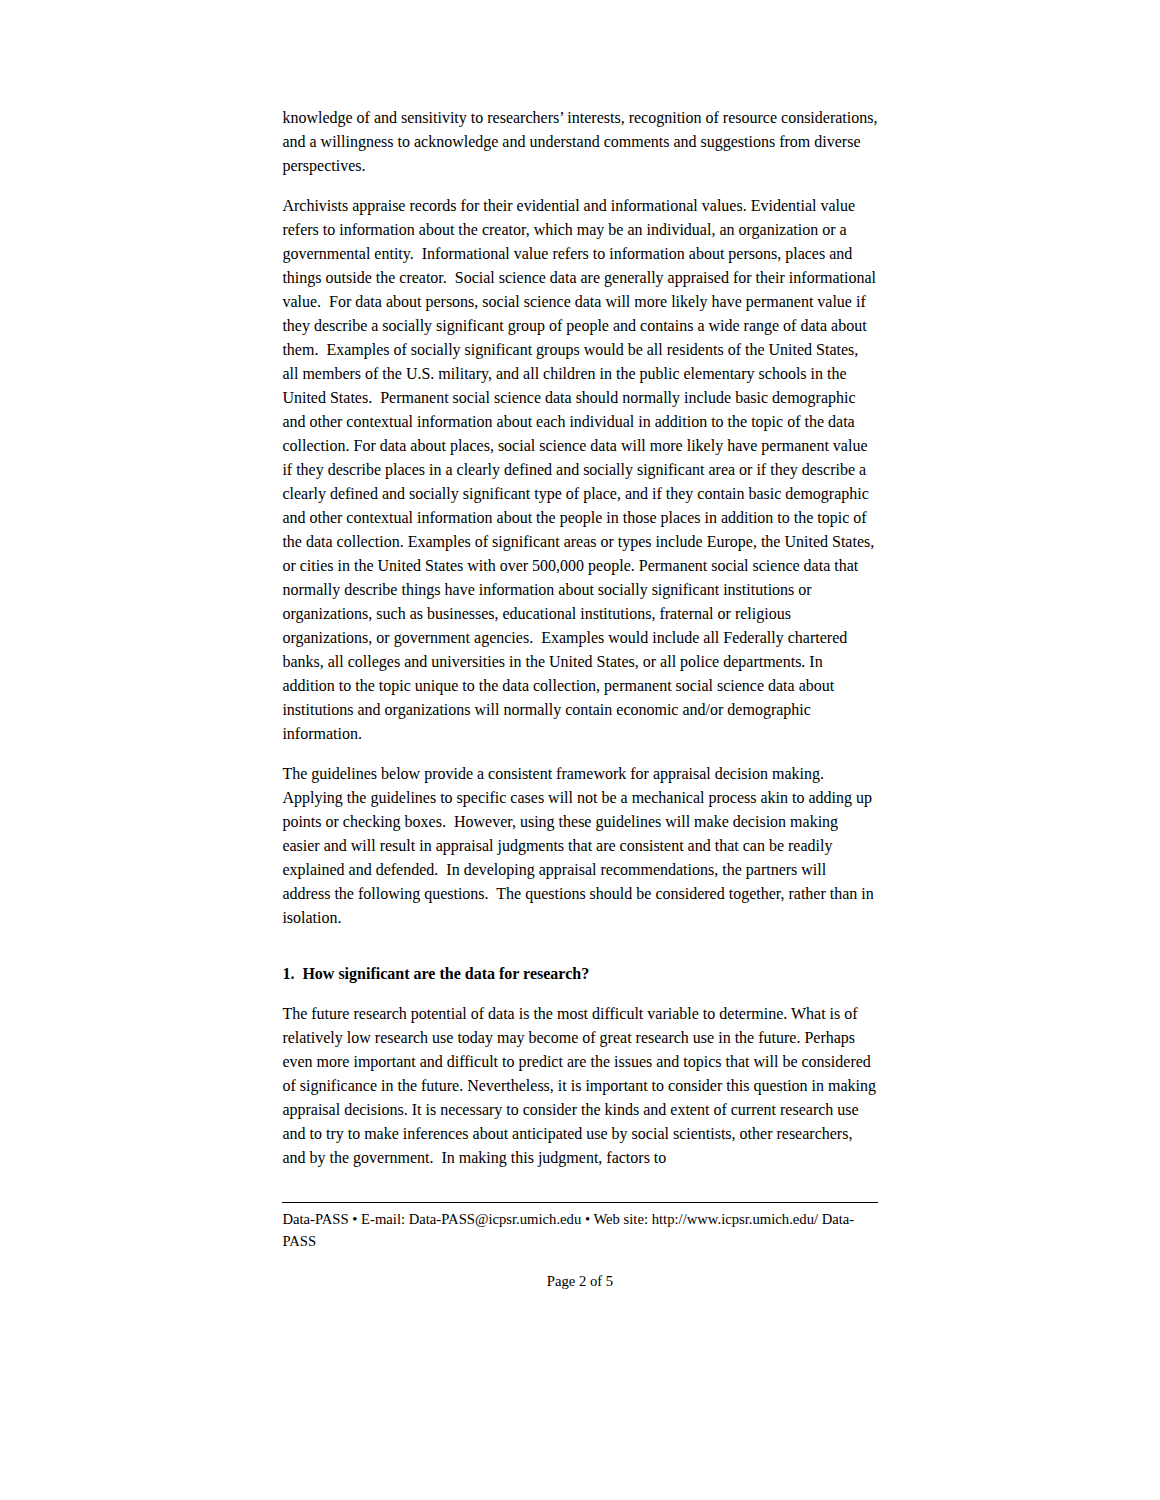knowledge of and sensitivity to researchers’ interests, recognition of resource considerations, and a willingness to acknowledge and understand comments and suggestions from diverse perspectives.
Archivists appraise records for their evidential and informational values. Evidential value refers to information about the creator, which may be an individual, an organization or a governmental entity. Informational value refers to information about persons, places and things outside the creator. Social science data are generally appraised for their informational value. For data about persons, social science data will more likely have permanent value if they describe a socially significant group of people and contains a wide range of data about them. Examples of socially significant groups would be all residents of the United States, all members of the U.S. military, and all children in the public elementary schools in the United States. Permanent social science data should normally include basic demographic and other contextual information about each individual in addition to the topic of the data collection. For data about places, social science data will more likely have permanent value if they describe places in a clearly defined and socially significant area or if they describe a clearly defined and socially significant type of place, and if they contain basic demographic and other contextual information about the people in those places in addition to the topic of the data collection. Examples of significant areas or types include Europe, the United States, or cities in the United States with over 500,000 people. Permanent social science data that normally describe things have information about socially significant institutions or organizations, such as businesses, educational institutions, fraternal or religious organizations, or government agencies. Examples would include all Federally chartered banks, all colleges and universities in the United States, or all police departments. In addition to the topic unique to the data collection, permanent social science data about institutions and organizations will normally contain economic and/or demographic information.
The guidelines below provide a consistent framework for appraisal decision making. Applying the guidelines to specific cases will not be a mechanical process akin to adding up points or checking boxes. However, using these guidelines will make decision making easier and will result in appraisal judgments that are consistent and that can be readily explained and defended. In developing appraisal recommendations, the partners will address the following questions. The questions should be considered together, rather than in isolation.
1. How significant are the data for research?
The future research potential of data is the most difficult variable to determine. What is of relatively low research use today may become of great research use in the future. Perhaps even more important and difficult to predict are the issues and topics that will be considered of significance in the future. Nevertheless, it is important to consider this question in making appraisal decisions. It is necessary to consider the kinds and extent of current research use and to try to make inferences about anticipated use by social scientists, other researchers, and by the government. In making this judgment, factors to
Data-PASS • E-mail: Data-PASS@icpsr.umich.edu • Web site: http://www.icpsr.umich.edu/ Data-PASS
Page 2 of 5